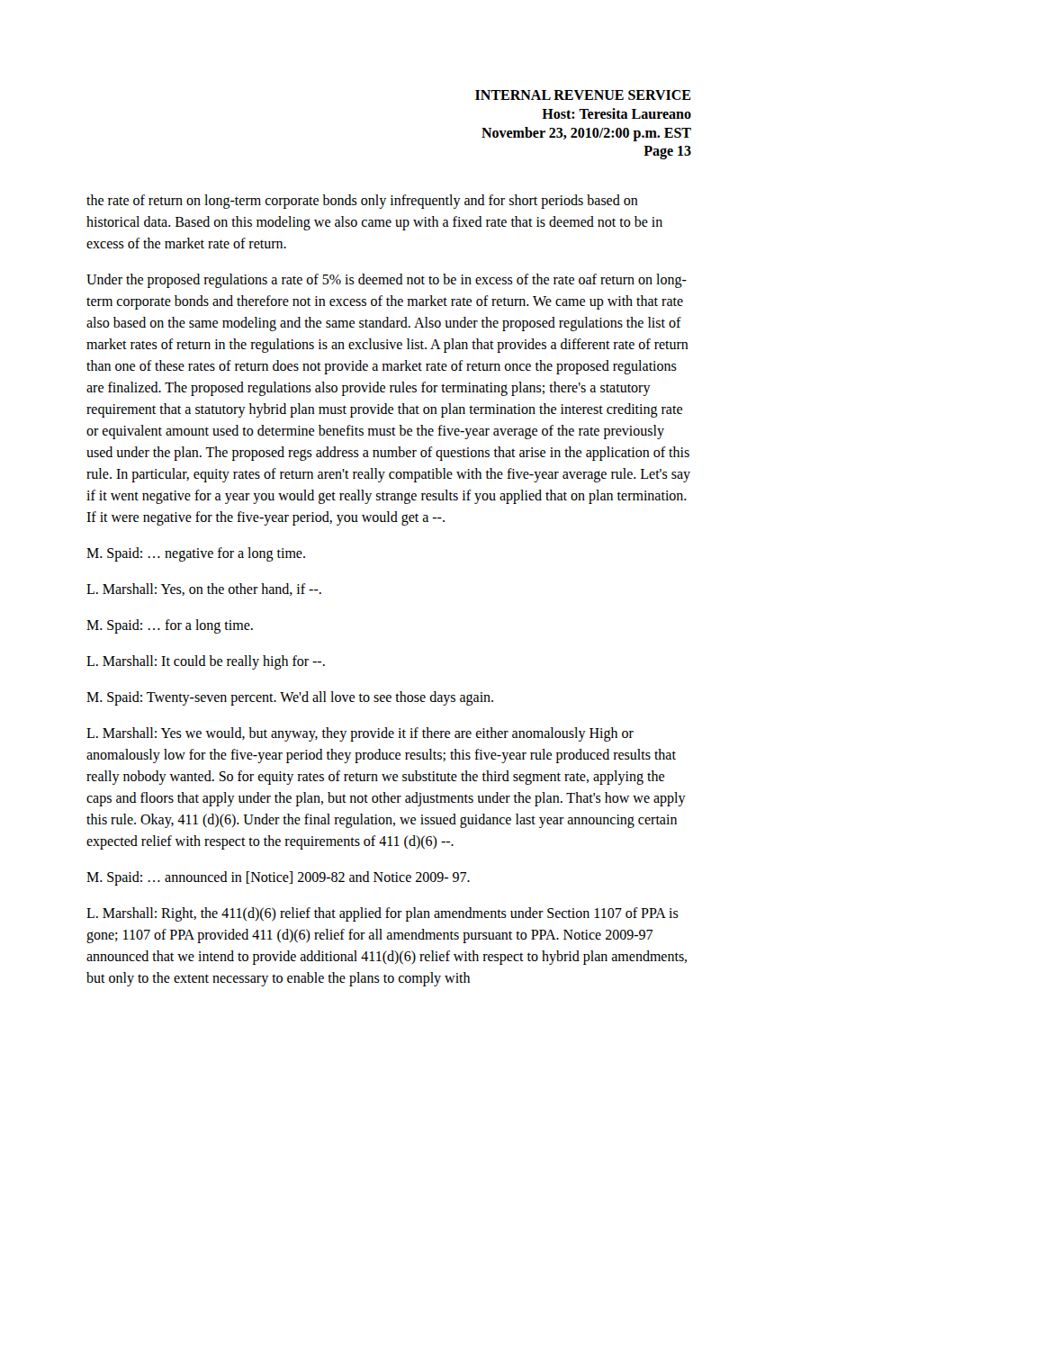INTERNAL REVENUE SERVICE
Host: Teresita Laureano
November 23, 2010/2:00 p.m. EST
Page 13
the rate of return on long-term corporate bonds only infrequently and for short periods based on historical data. Based on this modeling we also came up with a fixed rate that is deemed not to be in excess of the market rate of return.
Under the proposed regulations a rate of 5% is deemed not to be in excess of the rate oaf return on long-term corporate bonds and therefore not in excess of the market rate of return. We came up with that rate also based on the same modeling and the same standard. Also under the proposed regulations the list of market rates of return in the regulations is an exclusive list. A plan that provides a different rate of return than one of these rates of return does not provide a market rate of return once the proposed regulations are finalized. The proposed regulations also provide rules for terminating plans; there's a statutory requirement that a statutory hybrid plan must provide that on plan termination the interest crediting rate or equivalent amount used to determine benefits must be the five-year average of the rate previously used under the plan. The proposed regs address a number of questions that arise in the application of this rule. In particular, equity rates of return aren't really compatible with the five-year average rule. Let's say if it went negative for a year you would get really strange results if you applied that on plan termination. If it were negative for the five-year period, you would get a --.
M. Spaid: … negative for a long time.
L. Marshall: Yes, on the other hand, if --.
M. Spaid: … for a long time.
L. Marshall: It could be really high for --.
M. Spaid: Twenty-seven percent. We'd all love to see those days again.
L. Marshall: Yes we would, but anyway, they provide it if there are either anomalously High or anomalously low for the five-year period they produce results; this five-year rule produced results that really nobody wanted. So for equity rates of return we substitute the third segment rate, applying the caps and floors that apply under the plan, but not other adjustments under the plan. That's how we apply this rule. Okay, 411 (d)(6). Under the final regulation, we issued guidance last year announcing certain expected relief with respect to the requirements of 411 (d)(6) --.
M. Spaid: … announced in [Notice] 2009-82 and Notice 2009- 97.
L. Marshall: Right, the 411(d)(6) relief that applied for plan amendments under Section 1107 of PPA is gone; 1107 of PPA provided 411 (d)(6) relief for all amendments pursuant to PPA. Notice 2009-97 announced that we intend to provide additional 411(d)(6) relief with respect to hybrid plan amendments, but only to the extent necessary to enable the plans to comply with